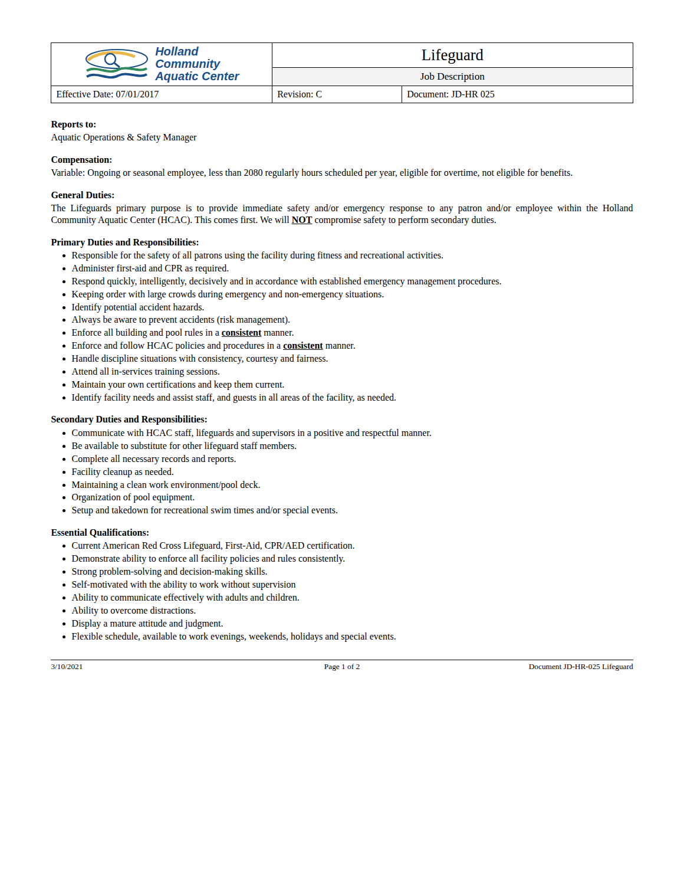| Holland Community Aquatic Center | Lifeguard |
| Job Description |
| Effective Date: 07/01/2017 | Revision: C | Document: JD-HR 025 |
Reports to:
Aquatic Operations & Safety Manager
Compensation:
Variable: Ongoing or seasonal employee, less than 2080 regularly hours scheduled per year, eligible for overtime, not eligible for benefits.
General Duties:
The Lifeguards primary purpose is to provide immediate safety and/or emergency response to any patron and/or employee within the Holland Community Aquatic Center (HCAC). This comes first. We will NOT compromise safety to perform secondary duties.
Primary Duties and Responsibilities:
Responsible for the safety of all patrons using the facility during fitness and recreational activities.
Administer first-aid and CPR as required.
Respond quickly, intelligently, decisively and in accordance with established emergency management procedures.
Keeping order with large crowds during emergency and non-emergency situations.
Identify potential accident hazards.
Always be aware to prevent accidents (risk management).
Enforce all building and pool rules in a consistent manner.
Enforce and follow HCAC policies and procedures in a consistent manner.
Handle discipline situations with consistency, courtesy and fairness.
Attend all in-services training sessions.
Maintain your own certifications and keep them current.
Identify facility needs and assist staff, and guests in all areas of the facility, as needed.
Secondary Duties and Responsibilities:
Communicate with HCAC staff, lifeguards and supervisors in a positive and respectful manner.
Be available to substitute for other lifeguard staff members.
Complete all necessary records and reports.
Facility cleanup as needed.
Maintaining a clean work environment/pool deck.
Organization of pool equipment.
Setup and takedown for recreational swim times and/or special events.
Essential Qualifications:
Current American Red Cross Lifeguard, First-Aid, CPR/AED certification.
Demonstrate ability to enforce all facility policies and rules consistently.
Strong problem-solving and decision-making skills.
Self-motivated with the ability to work without supervision
Ability to communicate effectively with adults and children.
Ability to overcome distractions.
Display a mature attitude and judgment.
Flexible schedule, available to work evenings, weekends, holidays and special events.
3/10/2021 Page 1 of 2 Document JD-HR-025 Lifeguard